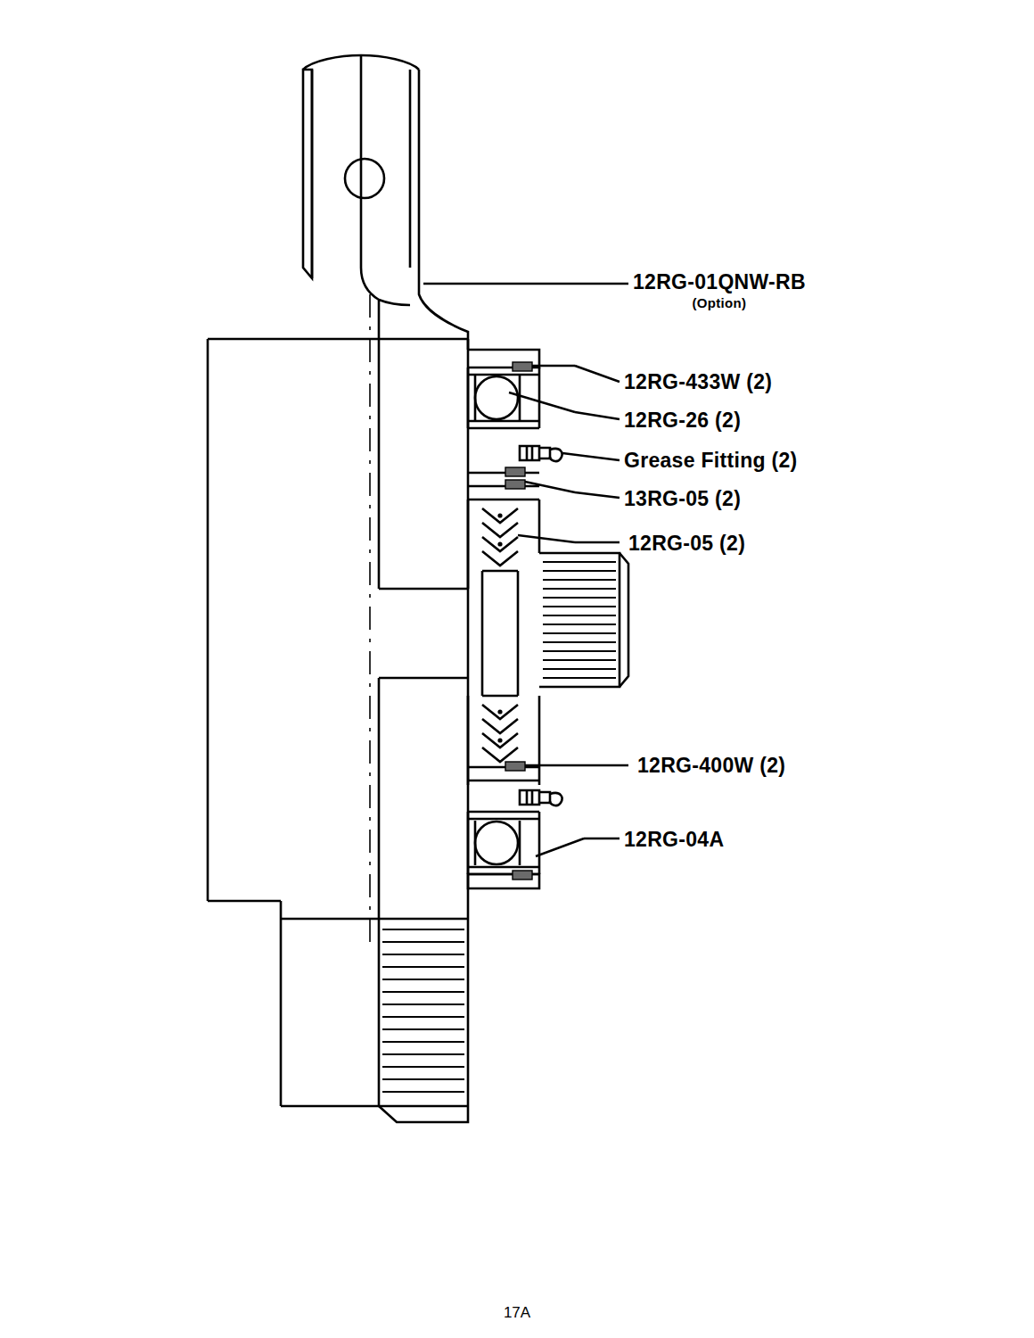12RG-01QNW-RB (Option)
12RG-433W (2)
12RG-26 (2)
Grease Fitting (2)
13RG-05 (2)
12RG-05 (2)
12RG-400W (2)
12RG-04A
17A